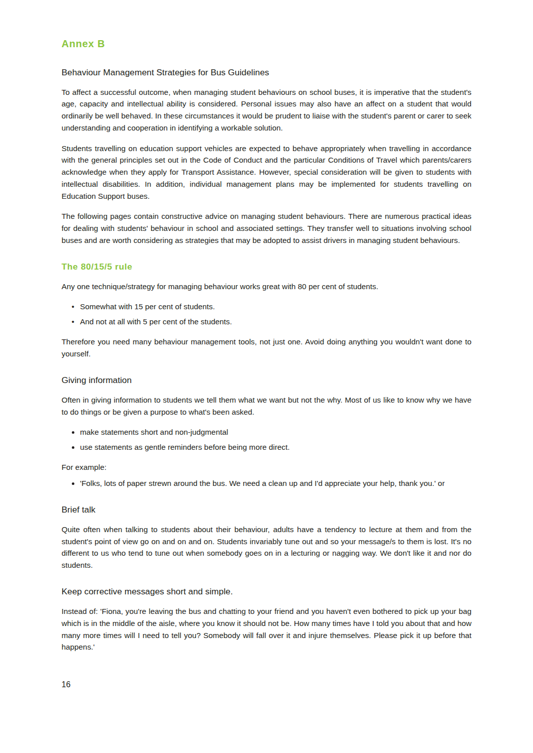Annex B
Behaviour Management Strategies for Bus Guidelines
To affect a successful outcome, when managing student behaviours on school buses, it is imperative that the student's age, capacity and intellectual ability is considered. Personal issues may also have an affect on a student that would ordinarily be well behaved. In these circumstances it would be prudent to liaise with the student's parent or carer to seek understanding and cooperation in identifying a workable solution.
Students travelling on education support vehicles are expected to behave appropriately when travelling in accordance with the general principles set out in the Code of Conduct and the particular Conditions of Travel which parents/carers acknowledge when they apply for Transport Assistance. However, special consideration will be given to students with intellectual disabilities. In addition, individual management plans may be implemented for students travelling on Education Support buses.
The following pages contain constructive advice on managing student behaviours. There are numerous practical ideas for dealing with students' behaviour in school and associated settings. They transfer well to situations involving school buses and are worth considering as strategies that may be adopted to assist drivers in managing student behaviours.
The 80/15/5 rule
Any one technique/strategy for managing behaviour works great with 80 per cent of students.
Somewhat with 15 per cent of students.
And not at all with 5 per cent of the students.
Therefore you need many behaviour management tools, not just one. Avoid doing anything you wouldn't want done to yourself.
Giving information
Often in giving information to students we tell them what we want but not the why. Most of us like to know why we have to do things or be given a purpose to what's been asked.
make statements short and non-judgmental
use statements as gentle reminders before being more direct.
For example:
'Folks, lots of paper strewn around the bus. We need a clean up and I'd appreciate your help, thank you.' or
Brief talk
Quite often when talking to students about their behaviour, adults have a tendency to lecture at them and from the student's point of view go on and on and on. Students invariably tune out and so your message/s to them is lost. It's no different to us who tend to tune out when somebody goes on in a lecturing or nagging way. We don't like it and nor do students.
Keep corrective messages short and simple.
Instead of: 'Fiona, you're leaving the bus and chatting to your friend and you haven't even bothered to pick up your bag which is in the middle of the aisle, where you know it should not be. How many times have I told you about that and how many more times will I need to tell you? Somebody will fall over it and injure themselves. Please pick it up before that happens.'
16